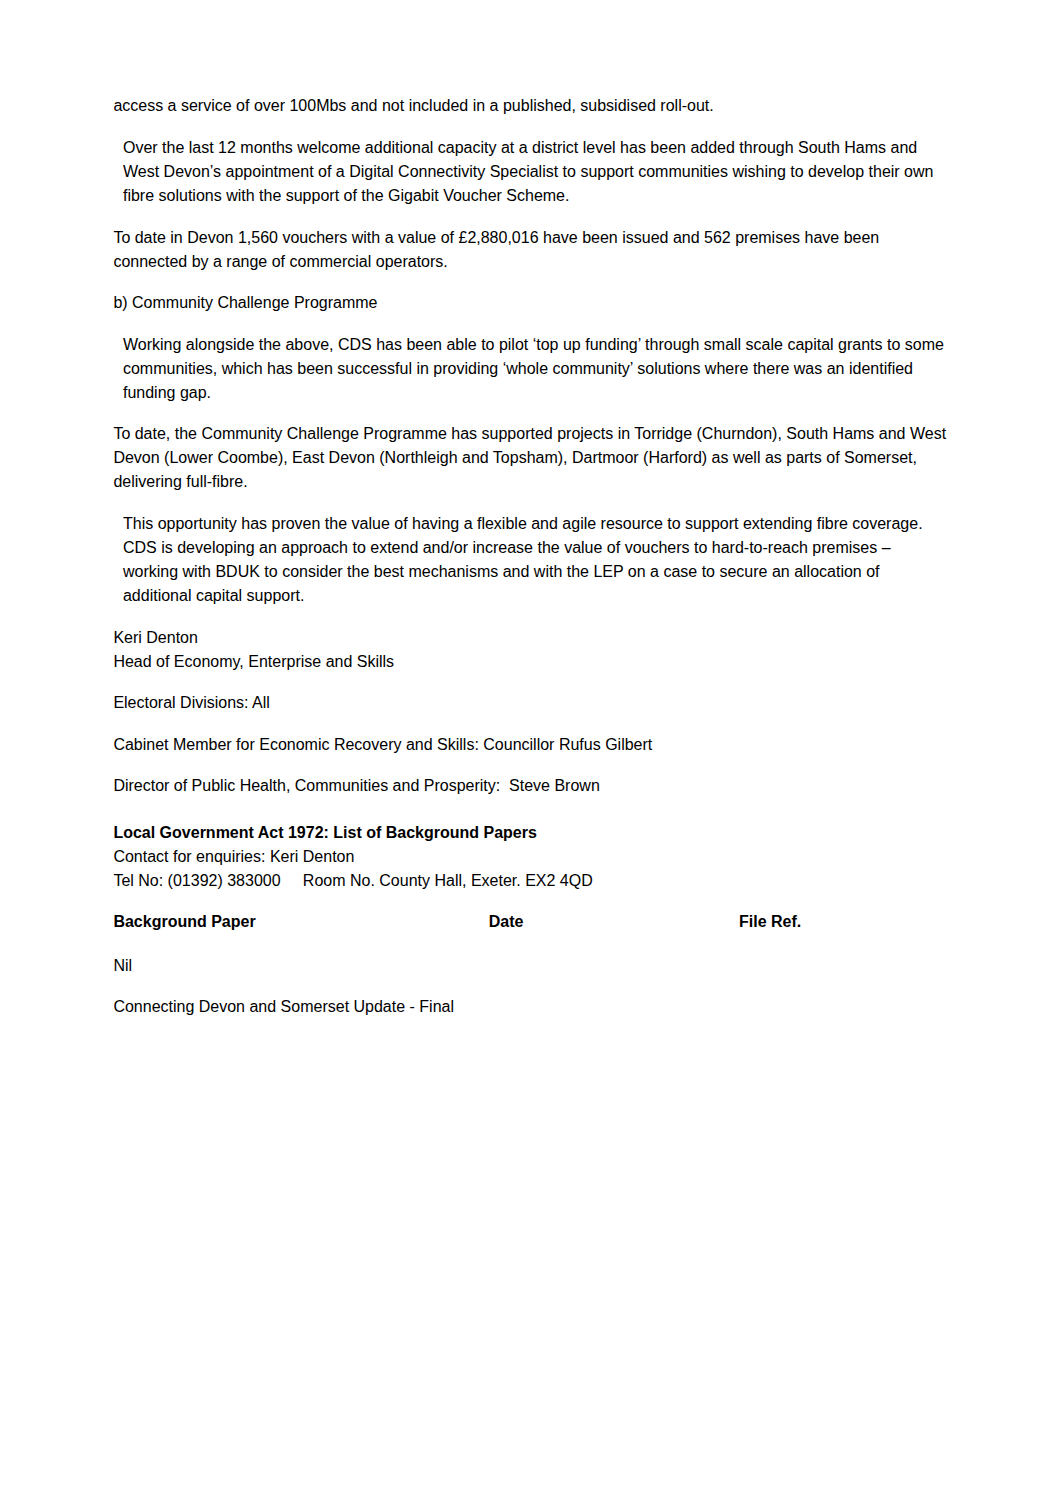access a service of over 100Mbs and not included in a published, subsidised roll-out.
Over the last 12 months welcome additional capacity at a district level has been added through South Hams and West Devon’s appointment of a Digital Connectivity Specialist to support communities wishing to develop their own fibre solutions with the support of the Gigabit Voucher Scheme.
To date in Devon 1,560 vouchers with a value of £2,880,016 have been issued and 562 premises have been connected by a range of commercial operators.
b) Community Challenge Programme
Working alongside the above, CDS has been able to pilot ‘top up funding’ through small scale capital grants to some communities, which has been successful in providing ‘whole community’ solutions where there was an identified funding gap.
To date, the Community Challenge Programme has supported projects in Torridge (Churndon), South Hams and West Devon (Lower Coombe), East Devon (Northleigh and Topsham), Dartmoor (Harford) as well as parts of Somerset, delivering full-fibre.
This opportunity has proven the value of having a flexible and agile resource to support extending fibre coverage. CDS is developing an approach to extend and/or increase the value of vouchers to hard-to-reach premises – working with BDUK to consider the best mechanisms and with the LEP on a case to secure an allocation of additional capital support.
Keri Denton
Head of Economy, Enterprise and Skills
Electoral Divisions: All
Cabinet Member for Economic Recovery and Skills: Councillor Rufus Gilbert
Director of Public Health, Communities and Prosperity: Steve Brown
Local Government Act 1972: List of Background Papers
Contact for enquiries: Keri Denton
Tel No: (01392) 383000 Room No. County Hall, Exeter. EX2 4QD
| Background Paper | Date | File Ref. |
| --- | --- | --- |
Nil
Connecting Devon and Somerset Update - Final